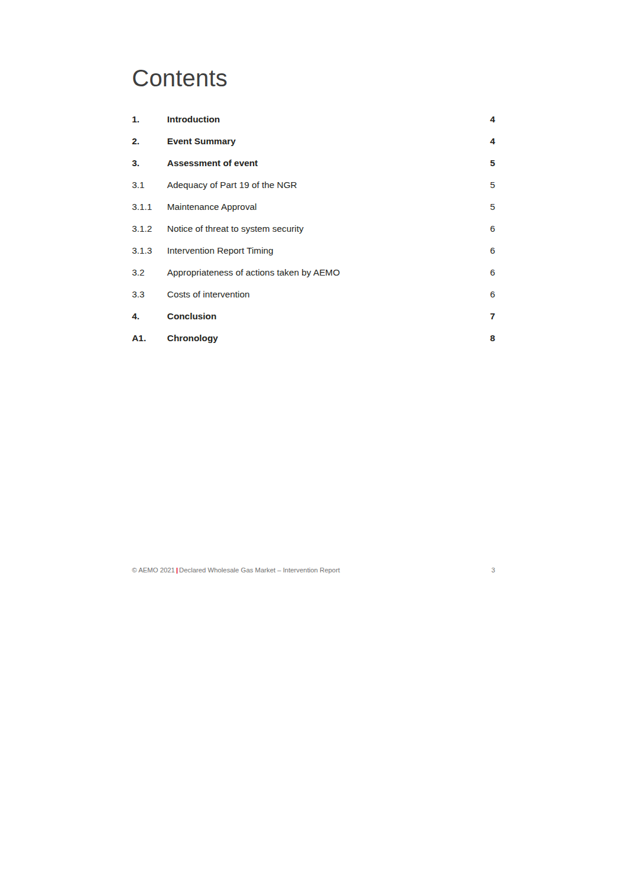Contents
| 1. | Introduction | 4 |
| 2. | Event Summary | 4 |
| 3. | Assessment of event | 5 |
| 3.1 | Adequacy of Part 19 of the NGR | 5 |
| 3.1.1 | Maintenance Approval | 5 |
| 3.1.2 | Notice of threat to system security | 6 |
| 3.1.3 | Intervention Report Timing | 6 |
| 3.2 | Appropriateness of actions taken by AEMO | 6 |
| 3.3 | Costs of intervention | 6 |
| 4. | Conclusion | 7 |
| A1. | Chronology | 8 |
© AEMO 2021|Declared Wholesale Gas Market – Intervention Report
3